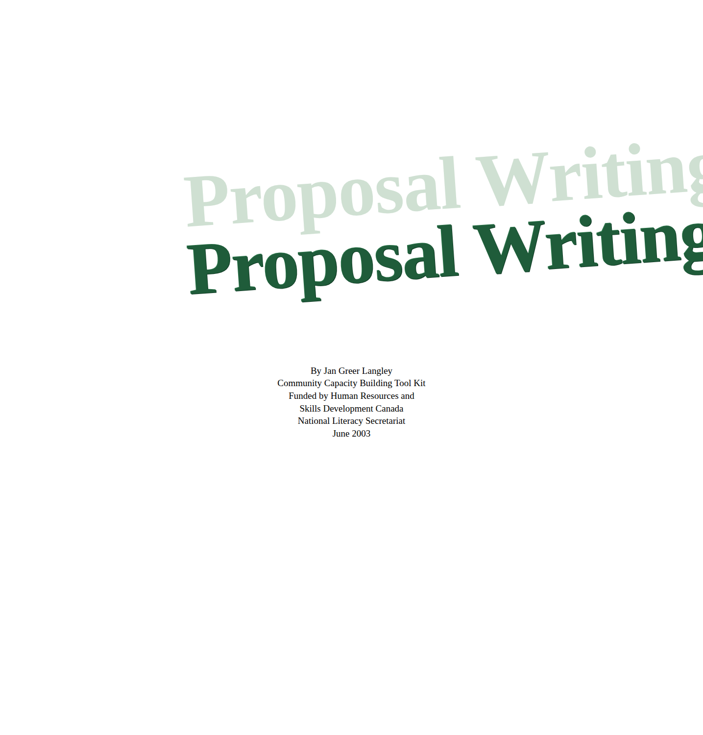Proposal Writing
Proposal Writing
By Jan Greer Langley
Community Capacity Building Tool Kit
Funded by Human Resources and
Skills Development Canada
National Literacy Secretariat
June 2003